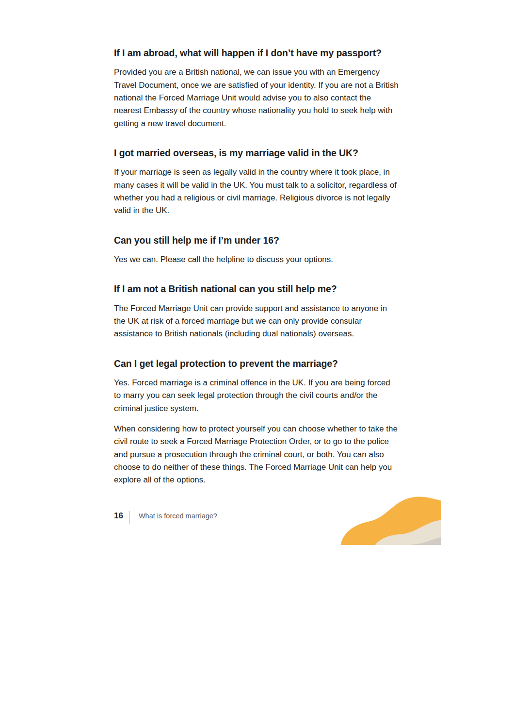If I am abroad, what will happen if I don’t have my passport?
Provided you are a British national, we can issue you with an Emergency Travel Document, once we are satisfied of your identity. If you are not a British national the Forced Marriage Unit would advise you to also contact the nearest Embassy of the country whose nationality you hold to seek help with getting a new travel document.
I got married overseas, is my marriage valid in the UK?
If your marriage is seen as legally valid in the country where it took place, in many cases it will be valid in the UK. You must talk to a solicitor, regardless of whether you had a religious or civil marriage. Religious divorce is not legally valid in the UK.
Can you still help me if I’m under 16?
Yes we can. Please call the helpline to discuss your options.
If I am not a British national can you still help me?
The Forced Marriage Unit can provide support and assistance to anyone in the UK at risk of a forced marriage but we can only provide consular assistance to British nationals (including dual nationals) overseas.
Can I get legal protection to prevent the marriage?
Yes. Forced marriage is a criminal offence in the UK. If you are being forced to marry you can seek legal protection through the civil courts and/or the criminal justice system.
When considering how to protect yourself you can choose whether to take the civil route to seek a Forced Marriage Protection Order, or to go to the police and pursue a prosecution through the criminal court, or both. You can also choose to do neither of these things. The Forced Marriage Unit can help you explore all of the options.
16 What is forced marriage?